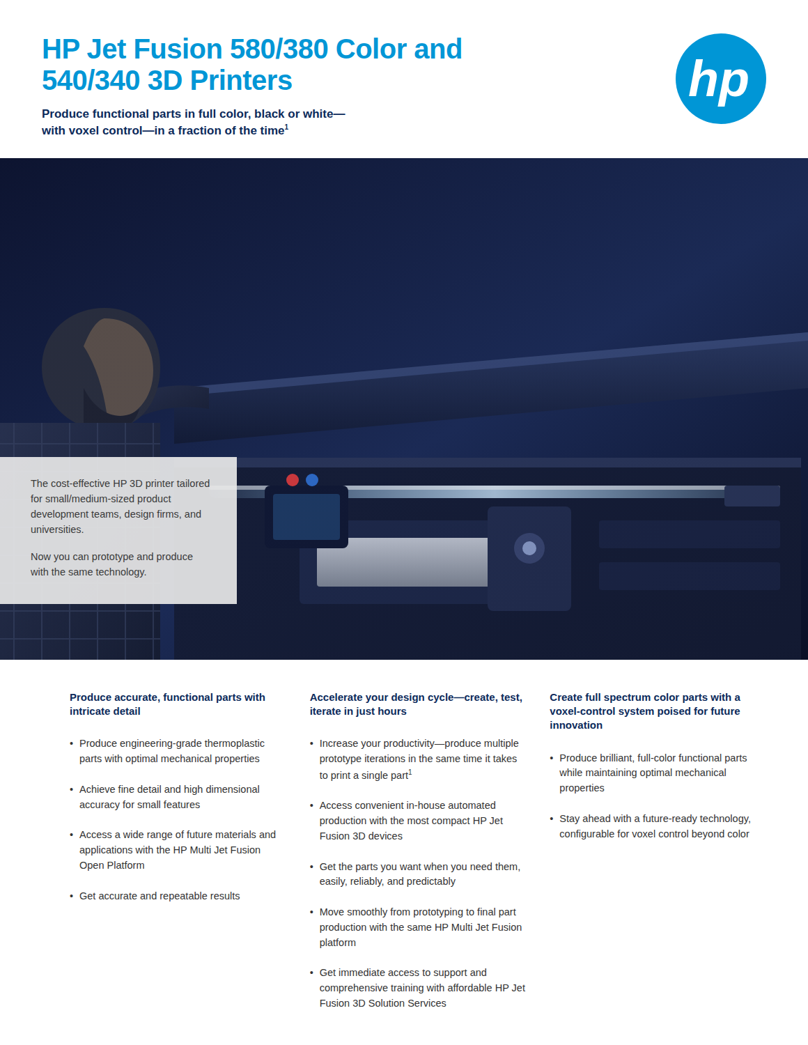HP Jet Fusion 580/380 Color and
540/340 3D Printers
Produce functional parts in full color, black or white—
with voxel control—in a fraction of the time1
hp
The cost-effective HP 3D printer tailored for small/medium-sized product development teams, design firms, and universities.
Now you can prototype and produce with the same technology.
Produce accurate, functional parts with intricate detail
Produce engineering-grade thermoplastic parts with optimal mechanical properties
Achieve fine detail and high dimensional accuracy for small features
Access a wide range of future materials and applications with the HP Multi Jet Fusion Open Platform
Get accurate and repeatable results
Accelerate your design cycle—create, test, iterate in just hours
Increase your productivity—produce multiple prototype iterations in the same time it takes to print a single part1
Access convenient in-house automated production with the most compact HP Jet Fusion 3D devices
Get the parts you want when you need them, easily, reliably, and predictably
Move smoothly from prototyping to final part production with the same HP Multi Jet Fusion platform
Get immediate access to support and comprehensive training with affordable HP Jet Fusion 3D Solution Services
Create full spectrum color parts with a voxel-control system poised for future innovation
Produce brilliant, full-color functional parts while maintaining optimal mechanical properties
Stay ahead with a future-ready technology, configurable for voxel control beyond color